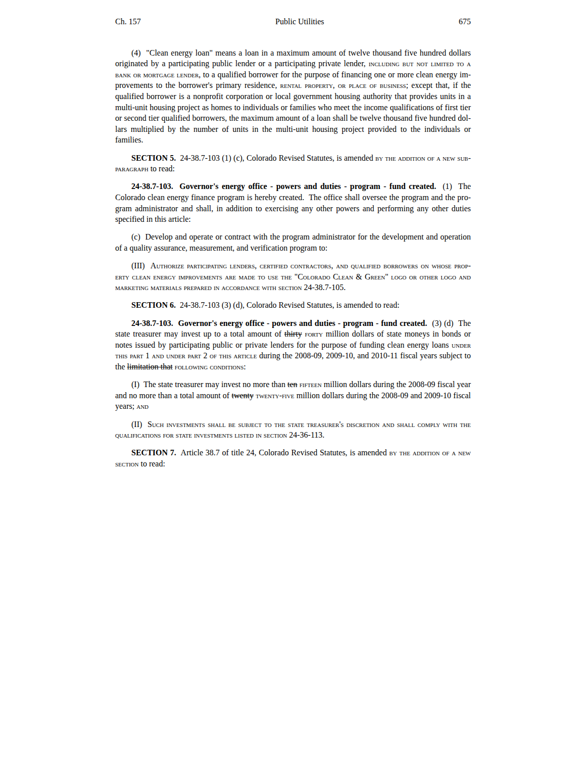Ch. 157 Public Utilities 675
(4) "Clean energy loan" means a loan in a maximum amount of twelve thousand five hundred dollars originated by a participating public lender or a participating private lender, including but not limited to a bank or mortgage lender, to a qualified borrower for the purpose of financing one or more clean energy improvements to the borrower's primary residence, rental property, or place of business; except that, if the qualified borrower is a nonprofit corporation or local government housing authority that provides units in a multi-unit housing project as homes to individuals or families who meet the income qualifications of first tier or second tier qualified borrowers, the maximum amount of a loan shall be twelve thousand five hundred dollars multiplied by the number of units in the multi-unit housing project provided to the individuals or families.
SECTION 5. 24-38.7-103 (1) (c), Colorado Revised Statutes, is amended by the addition of a new subparagraph to read:
24-38.7-103. Governor's energy office - powers and duties - program - fund created. (1) The Colorado clean energy finance program is hereby created. The office shall oversee the program and the program administrator and shall, in addition to exercising any other powers and performing any other duties specified in this article:
(c) Develop and operate or contract with the program administrator for the development and operation of a quality assurance, measurement, and verification program to:
(III) Authorize participating lenders, certified contractors, and qualified borrowers on whose property clean energy improvements are made to use the "Colorado Clean & Green" logo or other logo and marketing materials prepared in accordance with section 24-38.7-105.
SECTION 6. 24-38.7-103 (3) (d), Colorado Revised Statutes, is amended to read:
24-38.7-103. Governor's energy office - powers and duties - program - fund created. (3) (d) The state treasurer may invest up to a total amount of thirty forty million dollars of state moneys in bonds or notes issued by participating public or private lenders for the purpose of funding clean energy loans under this part 1 and under part 2 of this article during the 2008-09, 2009-10, and 2010-11 fiscal years subject to the limitation that following conditions:
(I) The state treasurer may invest no more than ten fifteen million dollars during the 2008-09 fiscal year and no more than a total amount of twenty twenty-five million dollars during the 2008-09 and 2009-10 fiscal years; and
(II) Such investments shall be subject to the state treasurer's discretion and shall comply with the qualifications for state investments listed in section 24-36-113.
SECTION 7. Article 38.7 of title 24, Colorado Revised Statutes, is amended by the addition of a new section to read: